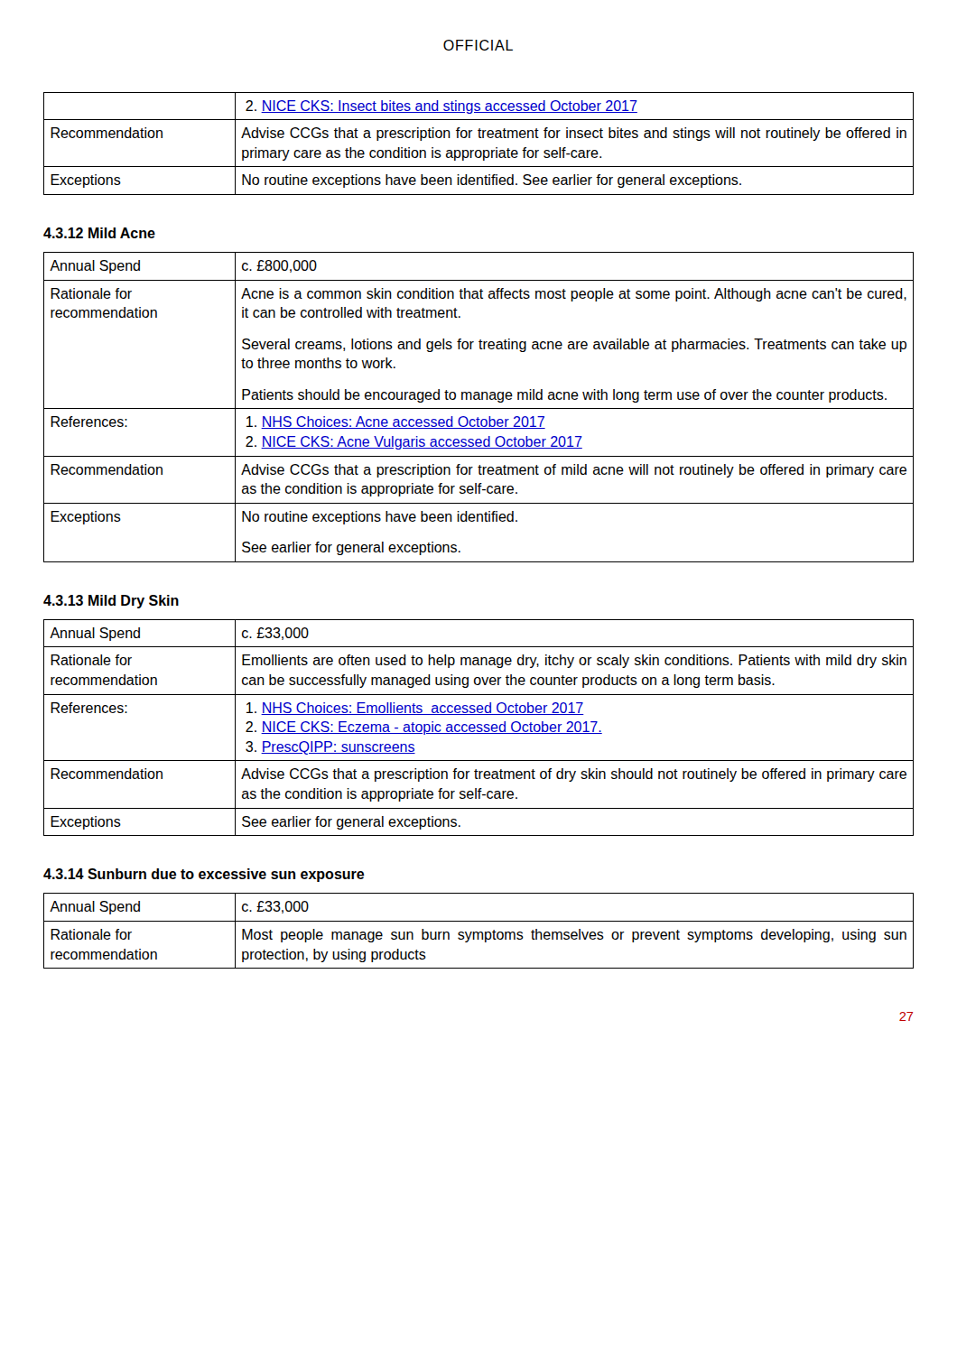OFFICIAL
| | NICE CKS: Insect bites and stings accessed October 2017 |
| Recommendation | Advise CCGs that a prescription for treatment for insect bites and stings will not routinely be offered in primary care as the condition is appropriate for self-care. |
| Exceptions | No routine exceptions have been identified. See earlier for general exceptions. |
4.3.12 Mild Acne
| Annual Spend | c. £800,000 |
| Rationale for recommendation | Acne is a common skin condition that affects most people at some point. Although acne can't be cured, it can be controlled with treatment. Several creams, lotions and gels for treating acne are available at pharmacies. Treatments can take up to three months to work. Patients should be encouraged to manage mild acne with long term use of over the counter products. |
| References: | NHS Choices: Acne accessed October 2017 NICE CKS: Acne Vulgaris accessed October 2017 |
| Recommendation | Advise CCGs that a prescription for treatment of mild acne will not routinely be offered in primary care as the condition is appropriate for self-care. |
| Exceptions | No routine exceptions have been identified. See earlier for general exceptions. |
4.3.13 Mild Dry Skin
| Annual Spend | c. £33,000 |
| Rationale for recommendation | Emollients are often used to help manage dry, itchy or scaly skin conditions. Patients with mild dry skin can be successfully managed using over the counter products on a long term basis. |
| References: | NHS Choices: Emollients accessed October 2017 NICE CKS: Eczema - atopic accessed October 2017. PrescQIPP: sunscreens |
| Recommendation | Advise CCGs that a prescription for treatment of dry skin should not routinely be offered in primary care as the condition is appropriate for self-care. |
| Exceptions | See earlier for general exceptions. |
4.3.14 Sunburn due to excessive sun exposure
| Annual Spend | c. £33,000 |
| Rationale for recommendation | Most people manage sun burn symptoms themselves or prevent symptoms developing, using sun protection, by using products |
27